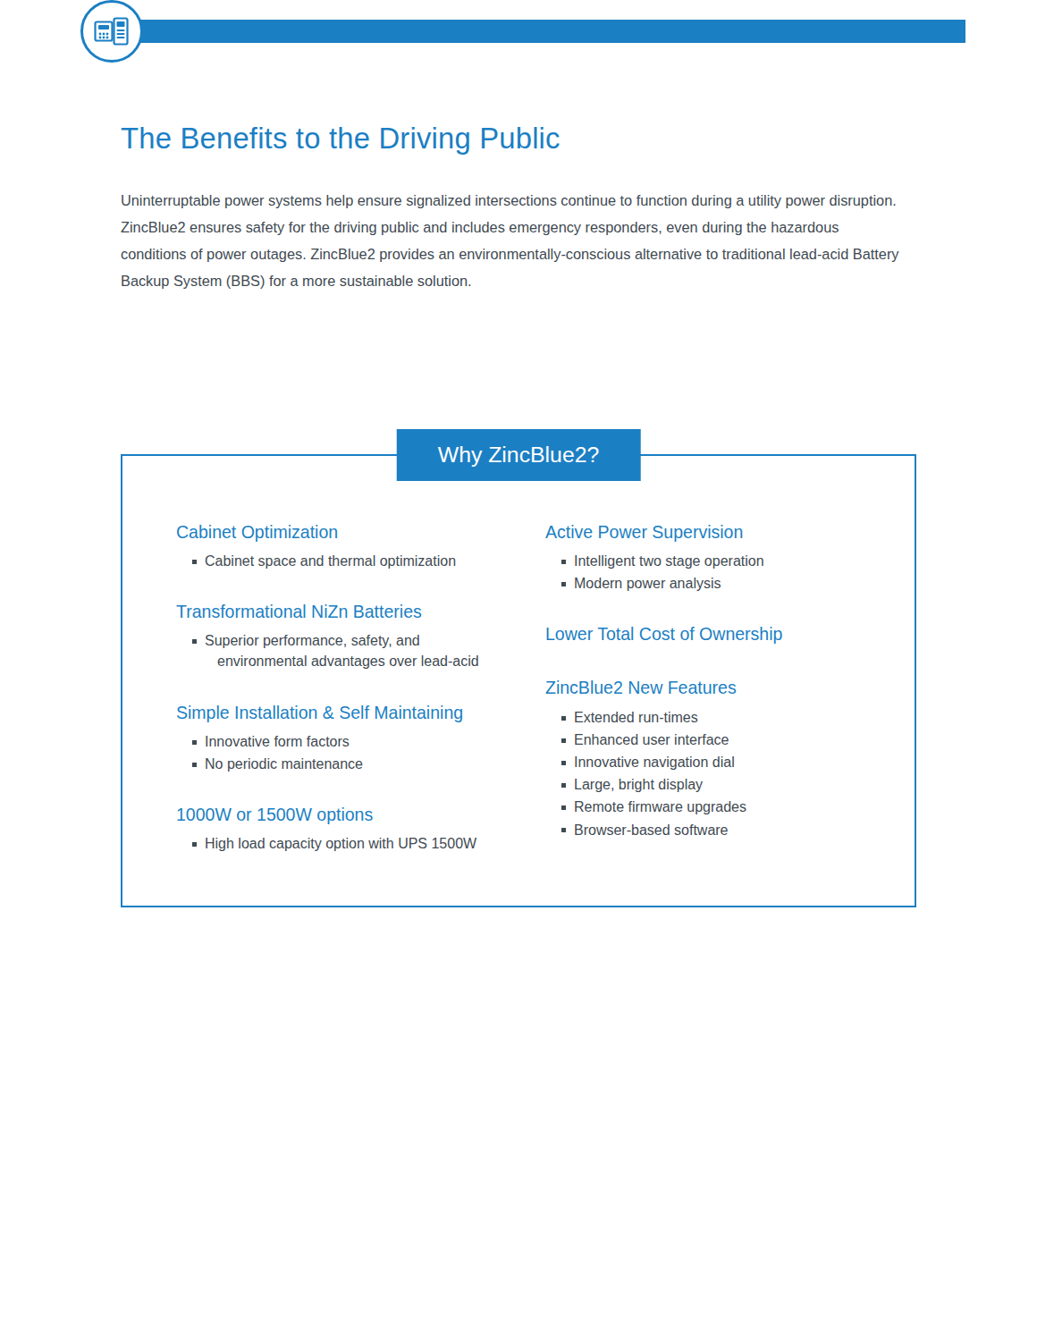The Benefits to the Driving Public
Uninterruptable power systems help ensure signalized intersections continue to function during a utility power disruption. ZincBlue2 ensures safety for the driving public and includes emergency responders, even during the hazardous conditions of power outages. ZincBlue2 provides an environmentally-conscious alternative to traditional lead-acid Battery Backup System (BBS) for a more sustainable solution.
Why ZincBlue2?
Cabinet Optimization
Cabinet space and thermal optimization
Transformational NiZn Batteries
Superior performance, safety, andenvironmental advantages over lead-acid
Simple Installation & Self Maintaining
Innovative form factors
No periodic maintenance
1000W or 1500W options
High load capacity option with UPS 1500W
Active Power Supervision
Intelligent two stage operation
Modern power analysis
Lower Total Cost of Ownership
ZincBlue2 New Features
Extended run-times
Enhanced user interface
Innovative navigation dial
Large, bright display
Remote firmware upgrades
Browser-based software